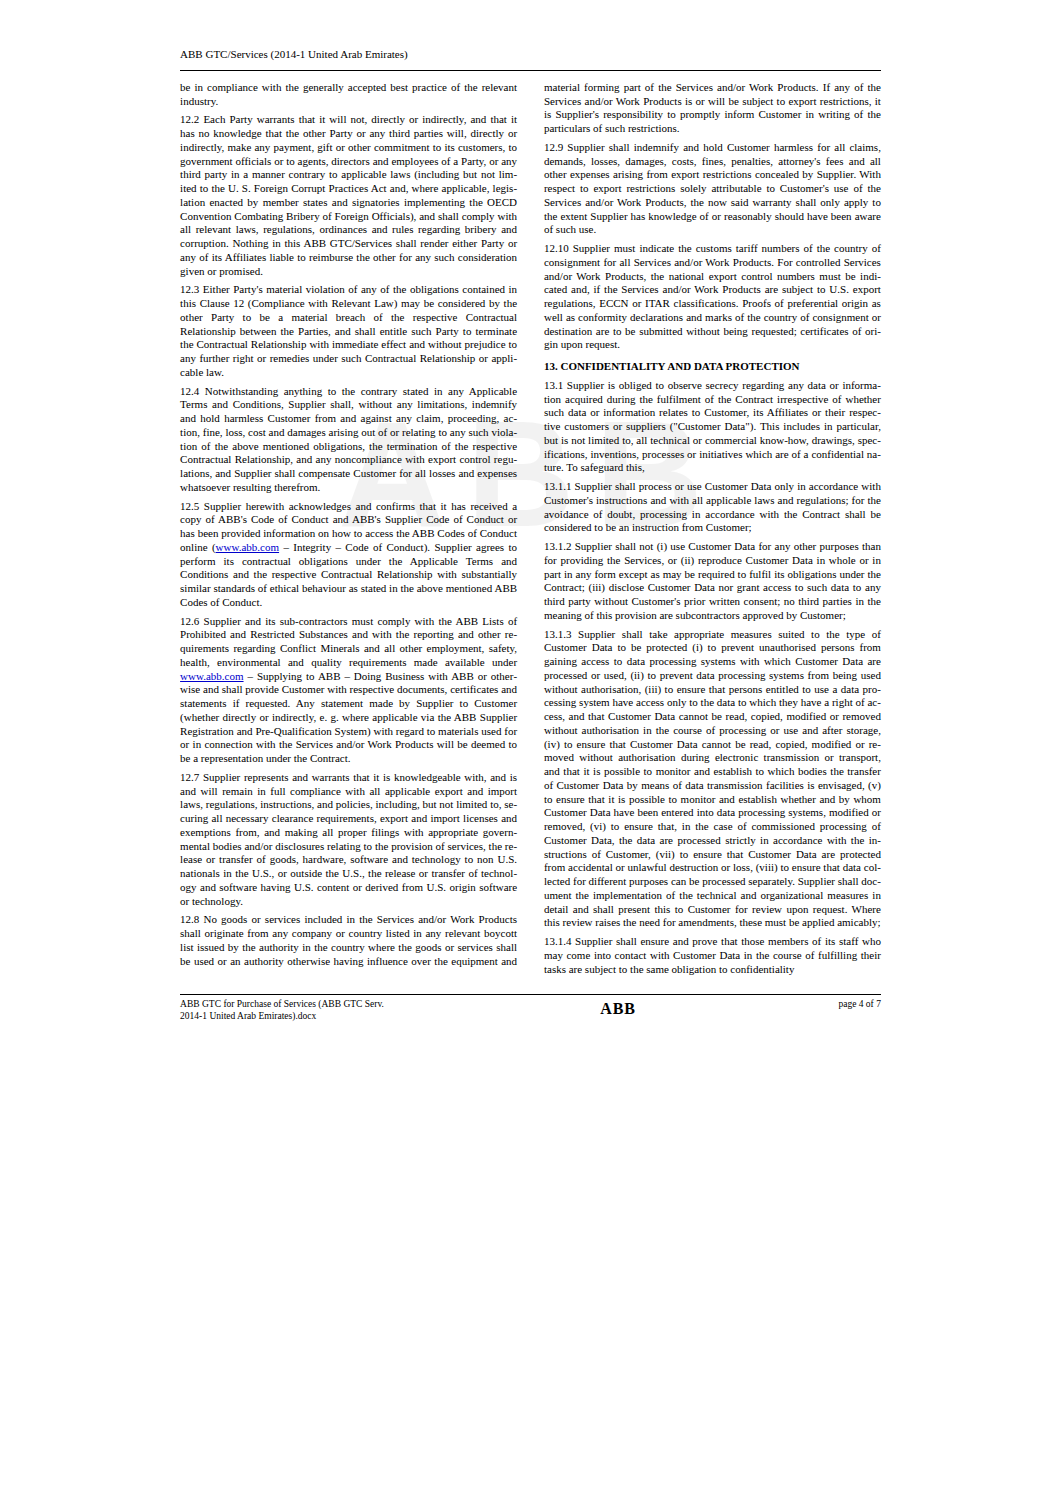ABB
ABB GTC/Services (2014-1 United Arab Emirates)
be in compliance with the generally accepted best practice of the relevant industry.
12.2 Each Party warrants that it will not, directly or indirectly, and that it has no knowledge that the other Party or any third parties will, directly or indirectly, make any payment, gift or other commitment to its customers, to government officials or to agents, directors and employees of a Party, or any third party in a manner contrary to applicable laws (including but not limited to the U. S. Foreign Corrupt Practices Act and, where applicable, legislation enacted by member states and signatories implementing the OECD Convention Combating Bribery of Foreign Officials), and shall comply with all relevant laws, regulations, ordinances and rules regarding bribery and corruption. Nothing in this ABB GTC/Services shall render either Party or any of its Affiliates liable to reimburse the other for any such consideration given or promised.
12.3 Either Party's material violation of any of the obligations contained in this Clause 12 (Compliance with Relevant Law) may be considered by the other Party to be a material breach of the respective Contractual Relationship between the Parties, and shall entitle such Party to terminate the Contractual Relationship with immediate effect and without prejudice to any further right or remedies under such Contractual Relationship or applicable law.
12.4 Notwithstanding anything to the contrary stated in any Applicable Terms and Conditions, Supplier shall, without any limitations, indemnify and hold harmless Customer from and against any claim, proceeding, action, fine, loss, cost and damages arising out of or relating to any such violation of the above mentioned obligations, the termination of the respective Contractual Relationship, and any noncompliance with export control regulations, and Supplier shall compensate Customer for all losses and expenses whatsoever resulting therefrom.
12.5 Supplier herewith acknowledges and confirms that it has received a copy of ABB's Code of Conduct and ABB's Supplier Code of Conduct or has been provided information on how to access the ABB Codes of Conduct online (www.abb.com – Integrity – Code of Conduct). Supplier agrees to perform its contractual obligations under the Applicable Terms and Conditions and the respective Contractual Relationship with substantially similar standards of ethical behaviour as stated in the above mentioned ABB Codes of Conduct.
12.6 Supplier and its sub-contractors must comply with the ABB Lists of Prohibited and Restricted Substances and with the reporting and other requirements regarding Conflict Minerals and all other employment, safety, health, environmental and quality requirements made available under www.abb.com – Supplying to ABB – Doing Business with ABB or otherwise and shall provide Customer with respective documents, certificates and statements if requested. Any statement made by Supplier to Customer (whether directly or indirectly, e. g. where applicable via the ABB Supplier Registration and Pre-Qualification System) with regard to materials used for or in connection with the Services and/or Work Products will be deemed to be a representation under the Contract.
12.7 Supplier represents and warrants that it is knowledgeable with, and is and will remain in full compliance with all applicable export and import laws, regulations, instructions, and policies, including, but not limited to, securing all necessary clearance requirements, export and import licenses and exemptions from, and making all proper filings with appropriate governmental bodies and/or disclosures relating to the provision of services, the release or transfer of goods, hardware, software and technology to non U.S. nationals in the U.S., or outside the U.S., the release or transfer of technology and software having U.S. content or derived from U.S. origin software or technology.
12.8 No goods or services included in the Services and/or Work Products shall originate from any company or country listed in any relevant boycott list issued by the authority in the country where the goods or services shall be used or an authority otherwise having influence over the equipment and material forming part of the Services and/or Work Products. If any of the Services and/or Work Products is or will be subject to export restrictions, it is Supplier's responsibility to promptly inform Customer in writing of the particulars of such restrictions.
12.9 Supplier shall indemnify and hold Customer harmless for all claims, demands, losses, damages, costs, fines, penalties, attorney's fees and all other expenses arising from export restrictions concealed by Supplier. With respect to export restrictions solely attributable to Customer's use of the Services and/or Work Products, the now said warranty shall only apply to the extent Supplier has knowledge of or reasonably should have been aware of such use.
12.10 Supplier must indicate the customs tariff numbers of the country of consignment for all Services and/or Work Products. For controlled Services and/or Work Products, the national export control numbers must be indicated and, if the Services and/or Work Products are subject to U.S. export regulations, ECCN or ITAR classifications. Proofs of preferential origin as well as conformity declarations and marks of the country of consignment or destination are to be submitted without being requested; certificates of origin upon request.
13. CONFIDENTIALITY AND DATA PROTECTION
13.1 Supplier is obliged to observe secrecy regarding any data or information acquired during the fulfilment of the Contract irrespective of whether such data or information relates to Customer, its Affiliates or their respective customers or suppliers ("Customer Data"). This includes in particular, but is not limited to, all technical or commercial know-how, drawings, specifications, inventions, processes or initiatives which are of a confidential nature. To safeguard this,
13.1.1 Supplier shall process or use Customer Data only in accordance with Customer's instructions and with all applicable laws and regulations; for the avoidance of doubt, processing in accordance with the Contract shall be considered to be an instruction from Customer;
13.1.2 Supplier shall not (i) use Customer Data for any other purposes than for providing the Services, or (ii) reproduce Customer Data in whole or in part in any form except as may be required to fulfil its obligations under the Contract; (iii) disclose Customer Data nor grant access to such data to any third party without Customer's prior written consent; no third parties in the meaning of this provision are subcontractors approved by Customer;
13.1.3 Supplier shall take appropriate measures suited to the type of Customer Data to be protected (i) to prevent unauthorised persons from gaining access to data processing systems with which Customer Data are processed or used, (ii) to prevent data processing systems from being used without authorisation, (iii) to ensure that persons entitled to use a data processing system have access only to the data to which they have a right of access, and that Customer Data cannot be read, copied, modified or removed without authorisation in the course of processing or use and after storage, (iv) to ensure that Customer Data cannot be read, copied, modified or removed without authorisation during electronic transmission or transport, and that it is possible to monitor and establish to which bodies the transfer of Customer Data by means of data transmission facilities is envisaged, (v) to ensure that it is possible to monitor and establish whether and by whom Customer Data have been entered into data processing systems, modified or removed, (vi) to ensure that, in the case of commissioned processing of Customer Data, the data are processed strictly in accordance with the instructions of Customer, (vii) to ensure that Customer Data are protected from accidental or unlawful destruction or loss, (viii) to ensure that data collected for different purposes can be processed separately. Supplier shall document the implementation of the technical and organizational measures in detail and shall present this to Customer for review upon request. Where this review raises the need for amendments, these must be applied amicably;
13.1.4 Supplier shall ensure and prove that those members of its staff who may come into contact with Customer Data in the course of fulfilling their tasks are subject to the same obligation to confidentiality
ABB GTC for Purchase of Services (ABB GTC Serv.
2014-1 United Arab Emirates).docx
ABB
page 4 of 7